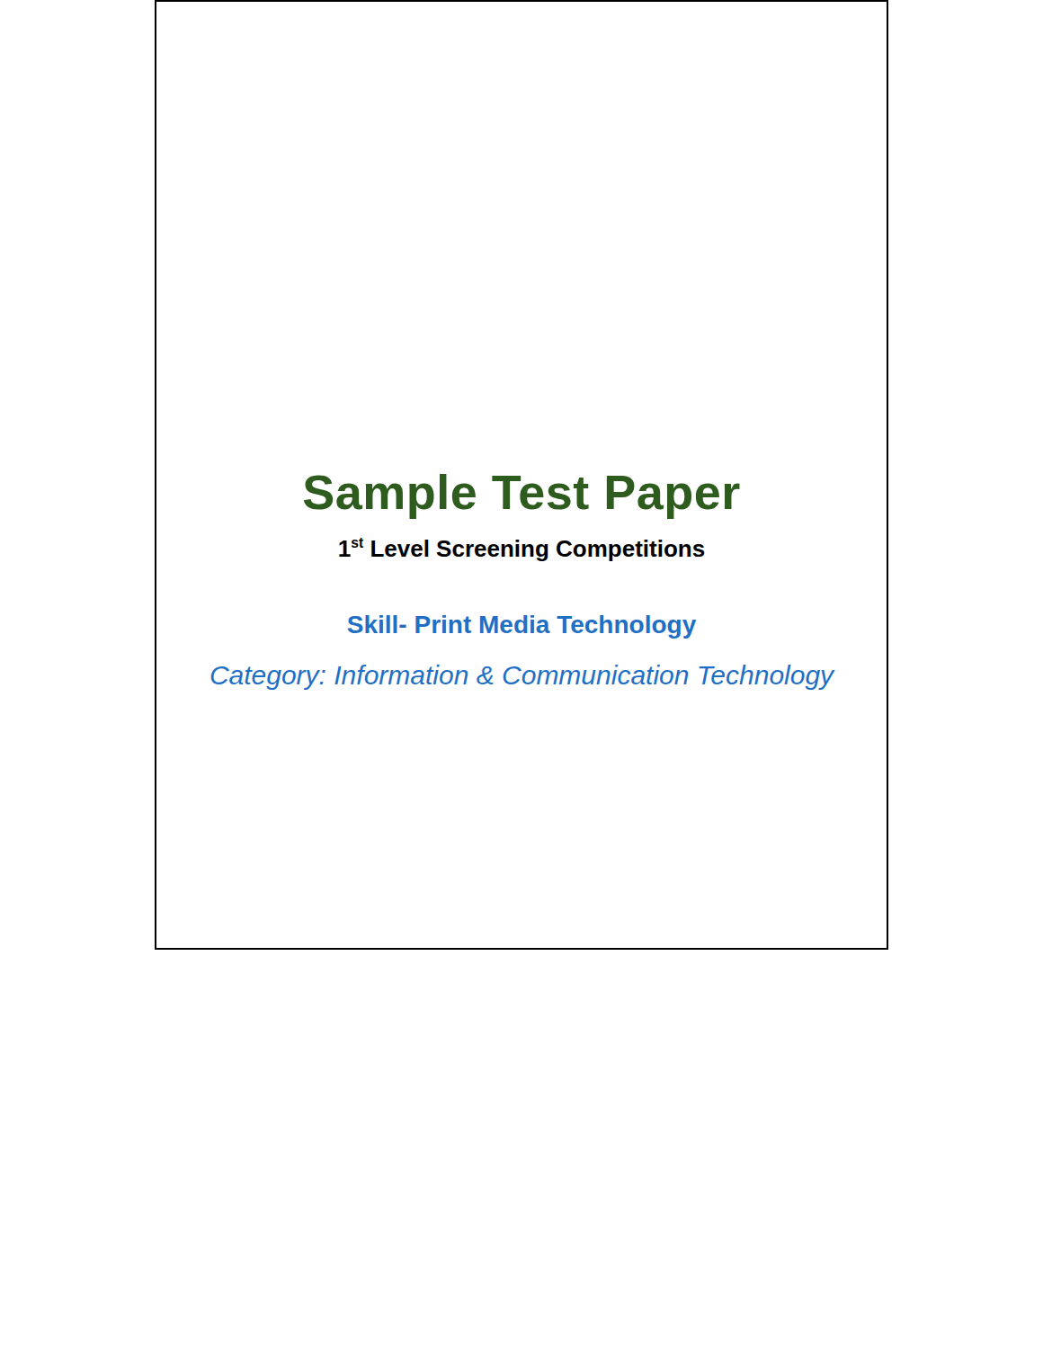Sample Test Paper
1st Level Screening Competitions
Skill- Print Media Technology
Category: Information & Communication Technology